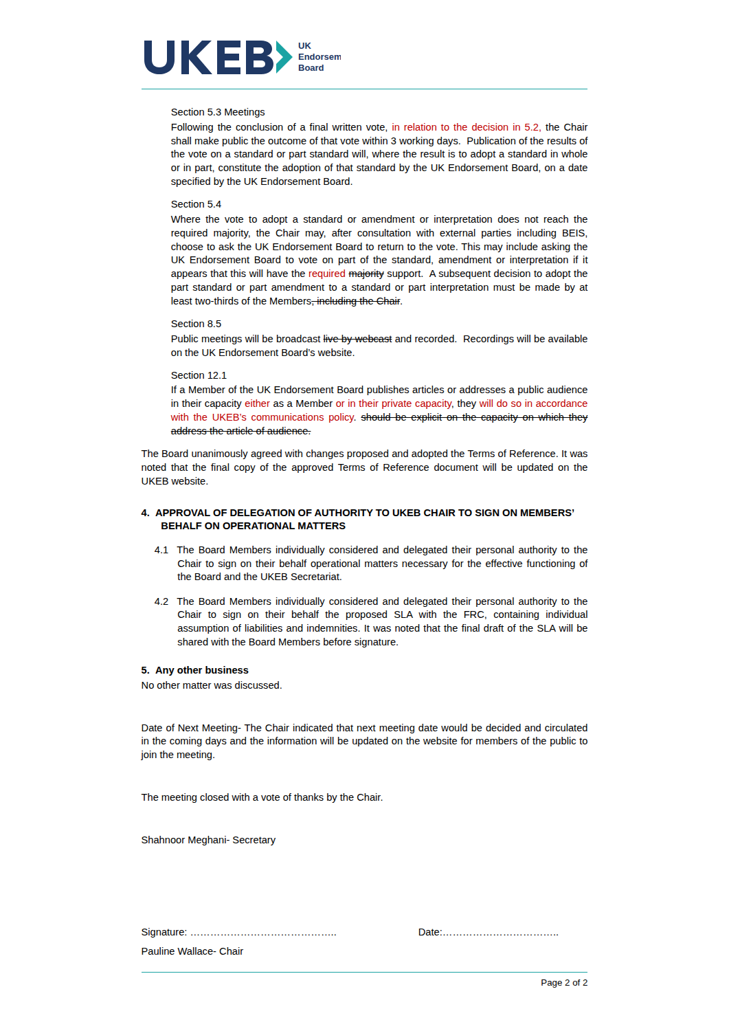UK Endorsement Board
Section 5.3 Meetings
Following the conclusion of a final written vote, in relation to the decision in 5.2, the Chair shall make public the outcome of that vote within 3 working days. Publication of the results of the vote on a standard or part standard will, where the result is to adopt a standard in whole or in part, constitute the adoption of that standard by the UK Endorsement Board, on a date specified by the UK Endorsement Board.
Section 5.4
Where the vote to adopt a standard or amendment or interpretation does not reach the required majority, the Chair may, after consultation with external parties including BEIS, choose to ask the UK Endorsement Board to return to the vote. This may include asking the UK Endorsement Board to vote on part of the standard, amendment or interpretation if it appears that this will have the required majority support. A subsequent decision to adopt the part standard or part amendment to a standard or part interpretation must be made by at least two-thirds of the Members, including the Chair.
Section 8.5
Public meetings will be broadcast live by webcast and recorded. Recordings will be available on the UK Endorsement Board’s website.
Section 12.1
If a Member of the UK Endorsement Board publishes articles or addresses a public audience in their capacity either as a Member or in their private capacity, they will do so in accordance with the UKEB’s communications policy. should be explicit on the capacity on which they address the article of audience.
The Board unanimously agreed with changes proposed and adopted the Terms of Reference. It was noted that the final copy of the approved Terms of Reference document will be updated on the UKEB website.
4. APPROVAL OF DELEGATION OF AUTHORITY TO UKEB CHAIR TO SIGN ON MEMBERS’ BEHALF ON OPERATIONAL MATTERS
4.1 The Board Members individually considered and delegated their personal authority to the Chair to sign on their behalf operational matters necessary for the effective functioning of the Board and the UKEB Secretariat.
4.2 The Board Members individually considered and delegated their personal authority to the Chair to sign on their behalf the proposed SLA with the FRC, containing individual assumption of liabilities and indemnities. It was noted that the final draft of the SLA will be shared with the Board Members before signature.
5. Any other business
No other matter was discussed.
Date of Next Meeting- The Chair indicated that next meeting date would be decided and circulated in the coming days and the information will be updated on the website for members of the public to join the meeting.
The meeting closed with a vote of thanks by the Chair.
Shahnoor Meghani- Secretary
Signature: ……………………………………..
Date:……………………………..
Pauline Wallace- Chair
Page 2 of 2